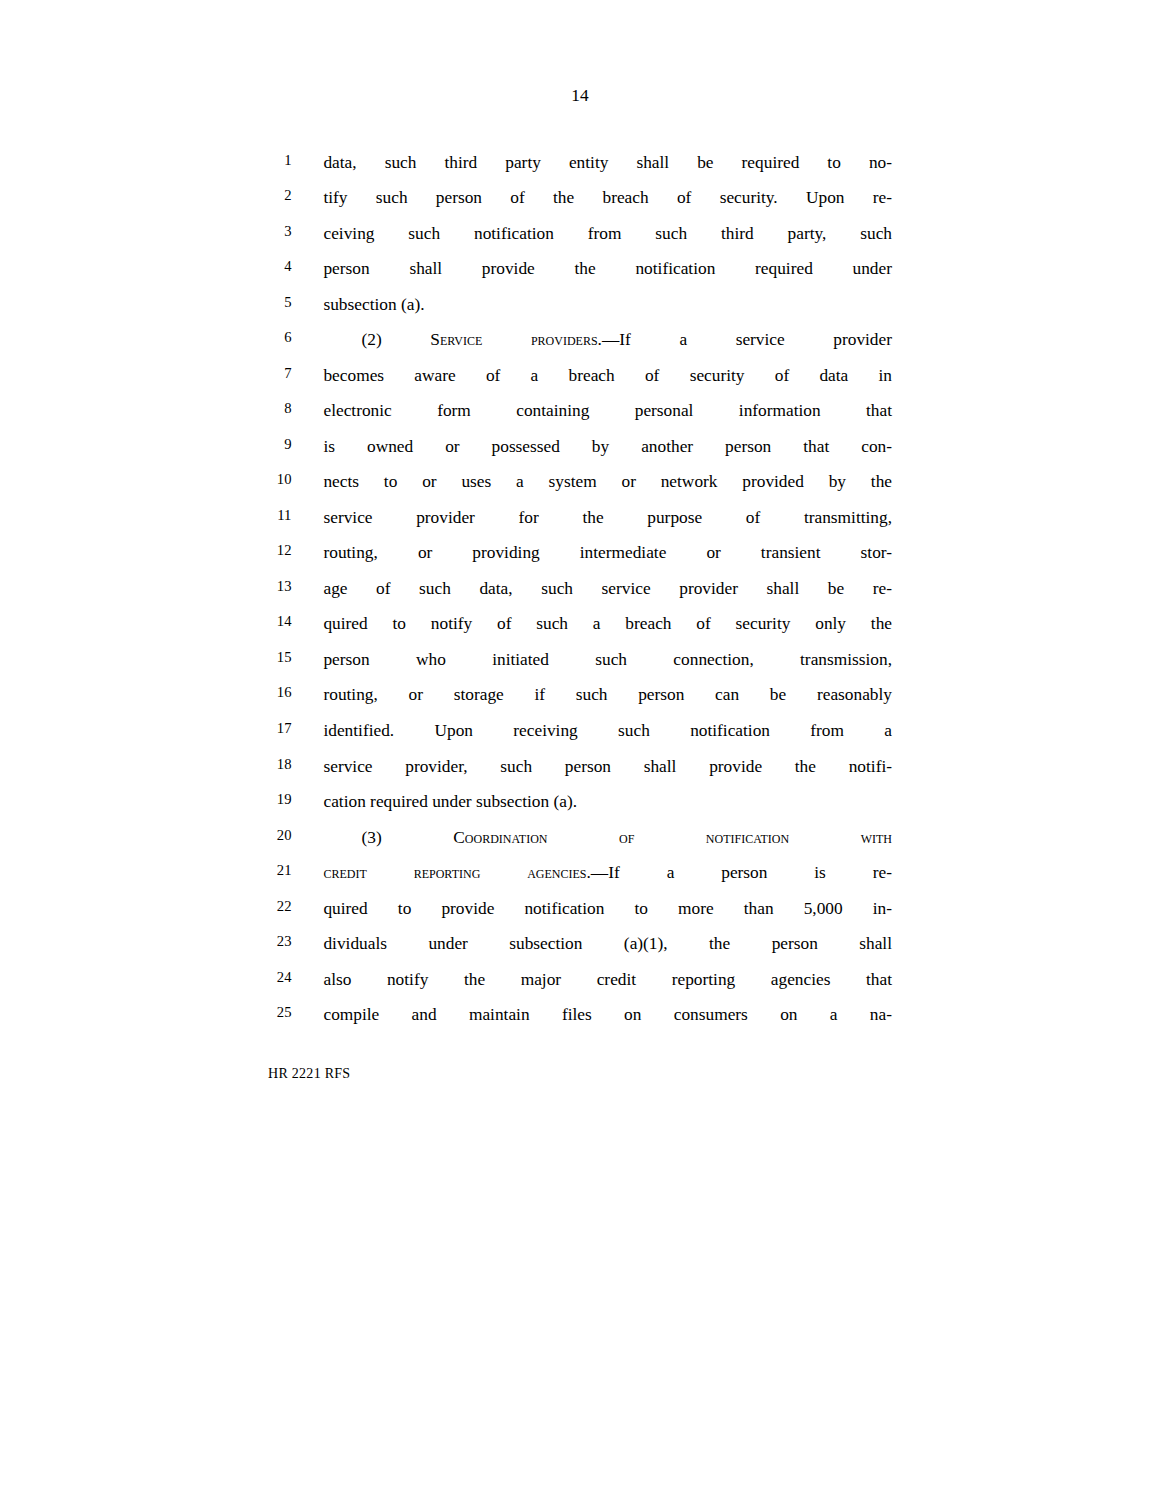14
data, such third party entity shall be required to no-
tify such person of the breach of security. Upon re-
ceiving such notification from such third party, such
person shall provide the notification required under
subsection (a).
(2) Service providers.—If a service provider
becomes aware of a breach of security of data in
electronic form containing personal information that
is owned or possessed by another person that con-
nects to or uses a system or network provided by the
service provider for the purpose of transmitting,
routing, or providing intermediate or transient stor-
age of such data, such service provider shall be re-
quired to notify of such a breach of security only the
person who initiated such connection, transmission,
routing, or storage if such person can be reasonably
identified. Upon receiving such notification from a
service provider, such person shall provide the notifi-
cation required under subsection (a).
(3) Coordination of notification with
credit reporting agencies.—If a person is re-
quired to provide notification to more than 5,000 in-
dividuals under subsection (a)(1), the person shall
also notify the major credit reporting agencies that
compile and maintain files on consumers on a na-
HR 2221 RFS